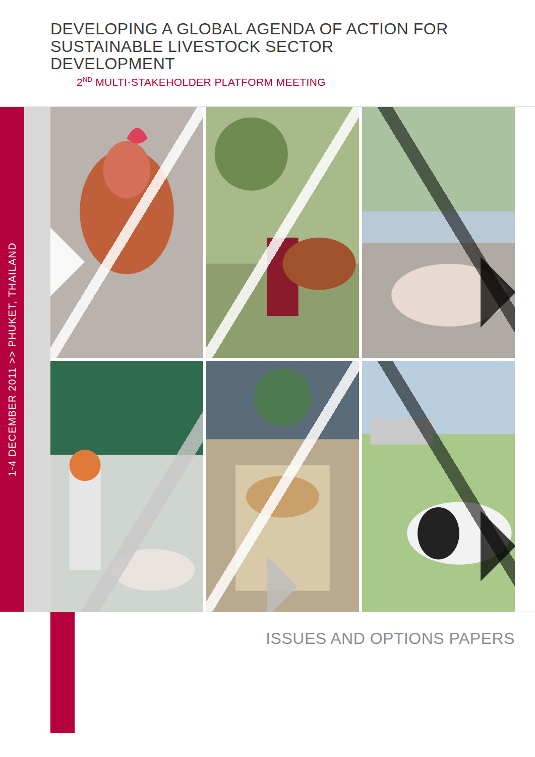Developing a Global Agenda of Action for Sustainable Livestock Sector Development
2nd Multi-Stakeholder Platform Meeting
1-4 December 2011 >> Phuket, Thailand
Issues and Options Papers